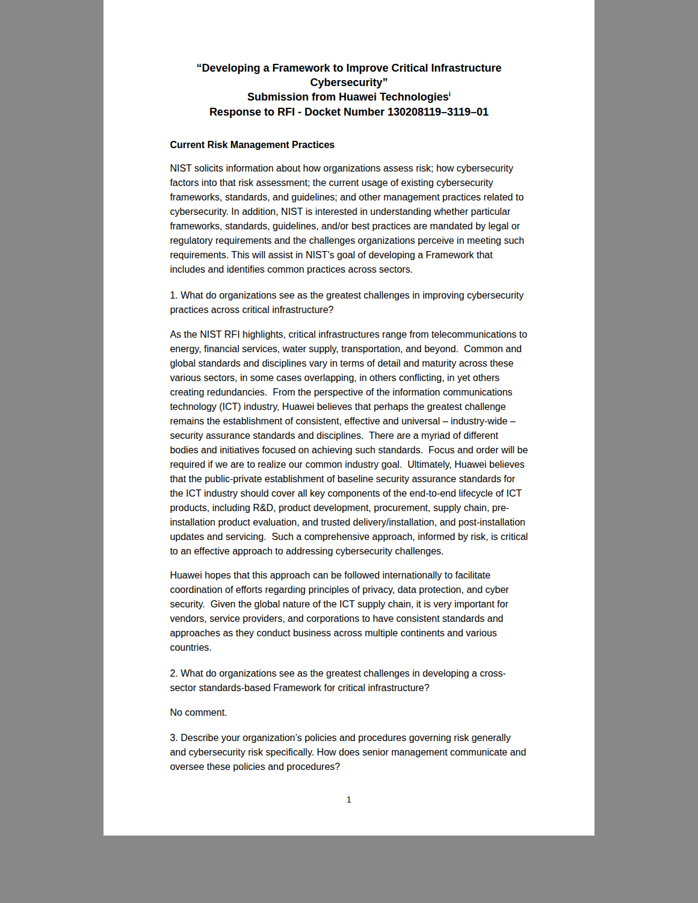“Developing a Framework to Improve Critical Infrastructure Cybersecurity” Submission from Huawei Technologiesi Response to RFI - Docket Number 130208119–3119–01
Current Risk Management Practices
NIST solicits information about how organizations assess risk; how cybersecurity factors into that risk assessment; the current usage of existing cybersecurity frameworks, standards, and guidelines; and other management practices related to cybersecurity. In addition, NIST is interested in understanding whether particular frameworks, standards, guidelines, and/or best practices are mandated by legal or regulatory requirements and the challenges organizations perceive in meeting such requirements. This will assist in NIST's goal of developing a Framework that includes and identifies common practices across sectors.
1. What do organizations see as the greatest challenges in improving cybersecurity practices across critical infrastructure?
As the NIST RFI highlights, critical infrastructures range from telecommunications to energy, financial services, water supply, transportation, and beyond. Common and global standards and disciplines vary in terms of detail and maturity across these various sectors, in some cases overlapping, in others conflicting, in yet others creating redundancies. From the perspective of the information communications technology (ICT) industry, Huawei believes that perhaps the greatest challenge remains the establishment of consistent, effective and universal – industry-wide – security assurance standards and disciplines. There are a myriad of different bodies and initiatives focused on achieving such standards. Focus and order will be required if we are to realize our common industry goal. Ultimately, Huawei believes that the public-private establishment of baseline security assurance standards for the ICT industry should cover all key components of the end-to-end lifecycle of ICT products, including R&D, product development, procurement, supply chain, pre-installation product evaluation, and trusted delivery/installation, and post-installation updates and servicing. Such a comprehensive approach, informed by risk, is critical to an effective approach to addressing cybersecurity challenges.
Huawei hopes that this approach can be followed internationally to facilitate coordination of efforts regarding principles of privacy, data protection, and cyber security. Given the global nature of the ICT supply chain, it is very important for vendors, service providers, and corporations to have consistent standards and approaches as they conduct business across multiple continents and various countries.
2. What do organizations see as the greatest challenges in developing a cross-sector standards-based Framework for critical infrastructure?
No comment.
3. Describe your organization’s policies and procedures governing risk generally and cybersecurity risk specifically. How does senior management communicate and oversee these policies and procedures?
1